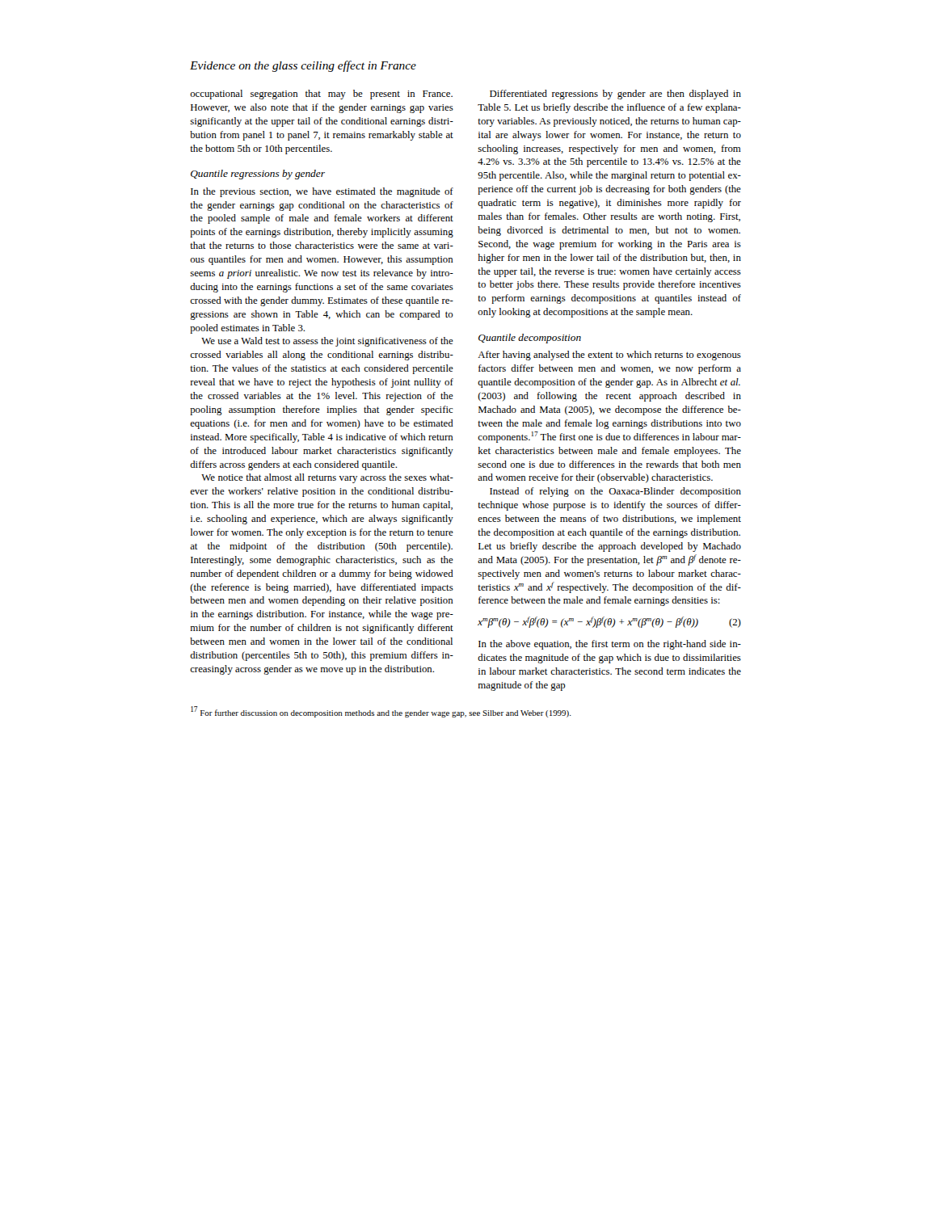Evidence on the glass ceiling effect in France
occupational segregation that may be present in France. However, we also note that if the gender earnings gap varies significantly at the upper tail of the conditional earnings distribution from panel 1 to panel 7, it remains remarkably stable at the bottom 5th or 10th percentiles.
Quantile regressions by gender
In the previous section, we have estimated the magnitude of the gender earnings gap conditional on the characteristics of the pooled sample of male and female workers at different points of the earnings distribution, thereby implicitly assuming that the returns to those characteristics were the same at various quantiles for men and women. However, this assumption seems a priori unrealistic. We now test its relevance by introducing into the earnings functions a set of the same covariates crossed with the gender dummy. Estimates of these quantile regressions are shown in Table 4, which can be compared to pooled estimates in Table 3.
We use a Wald test to assess the joint significativeness of the crossed variables all along the conditional earnings distribution. The values of the statistics at each considered percentile reveal that we have to reject the hypothesis of joint nullity of the crossed variables at the 1% level. This rejection of the pooling assumption therefore implies that gender specific equations (i.e. for men and for women) have to be estimated instead. More specifically, Table 4 is indicative of which return of the introduced labour market characteristics significantly differs across genders at each considered quantile.
We notice that almost all returns vary across the sexes whatever the workers' relative position in the conditional distribution. This is all the more true for the returns to human capital, i.e. schooling and experience, which are always significantly lower for women. The only exception is for the return to tenure at the midpoint of the distribution (50th percentile). Interestingly, some demographic characteristics, such as the number of dependent children or a dummy for being widowed (the reference is being married), have differentiated impacts between men and women depending on their relative position in the earnings distribution. For instance, while the wage premium for the number of children is not significantly different between men and women in the lower tail of the conditional distribution (percentiles 5th to 50th), this premium differs increasingly across gender as we move up in the distribution.
Differentiated regressions by gender are then displayed in Table 5. Let us briefly describe the influence of a few explanatory variables. As previously noticed, the returns to human capital are always lower for women. For instance, the return to schooling increases, respectively for men and women, from 4.2% vs. 3.3% at the 5th percentile to 13.4% vs. 12.5% at the 95th percentile. Also, while the marginal return to potential experience off the current job is decreasing for both genders (the quadratic term is negative), it diminishes more rapidly for males than for females. Other results are worth noting. First, being divorced is detrimental to men, but not to women. Second, the wage premium for working in the Paris area is higher for men in the lower tail of the distribution but, then, in the upper tail, the reverse is true: women have certainly access to better jobs there. These results provide therefore incentives to perform earnings decompositions at quantiles instead of only looking at decompositions at the sample mean.
Quantile decomposition
After having analysed the extent to which returns to exogenous factors differ between men and women, we now perform a quantile decomposition of the gender gap. As in Albrecht et al. (2003) and following the recent approach described in Machado and Mata (2005), we decompose the difference between the male and female log earnings distributions into two components.17 The first one is due to differences in labour market characteristics between male and female employees. The second one is due to differences in the rewards that both men and women receive for their (observable) characteristics.
Instead of relying on the Oaxaca-Blinder decomposition technique whose purpose is to identify the sources of differences between the means of two distributions, we implement the decomposition at each quantile of the earnings distribution. Let us briefly describe the approach developed by Machado and Mata (2005). For the presentation, let βm and βf denote respectively men and women's returns to labour market characteristics xm and xf respectively. The decomposition of the difference between the male and female earnings densities is:
(2) xmβm(θ) − xfβf(θ) = (xm − xf)βf(θ) + xm(βm(θ) − βf(θ))
In the above equation, the first term on the right-hand side indicates the magnitude of the gap which is due to dissimilarities in labour market characteristics. The second term indicates the magnitude of the gap
17 For further discussion on decomposition methods and the gender wage gap, see Silber and Weber (1999).